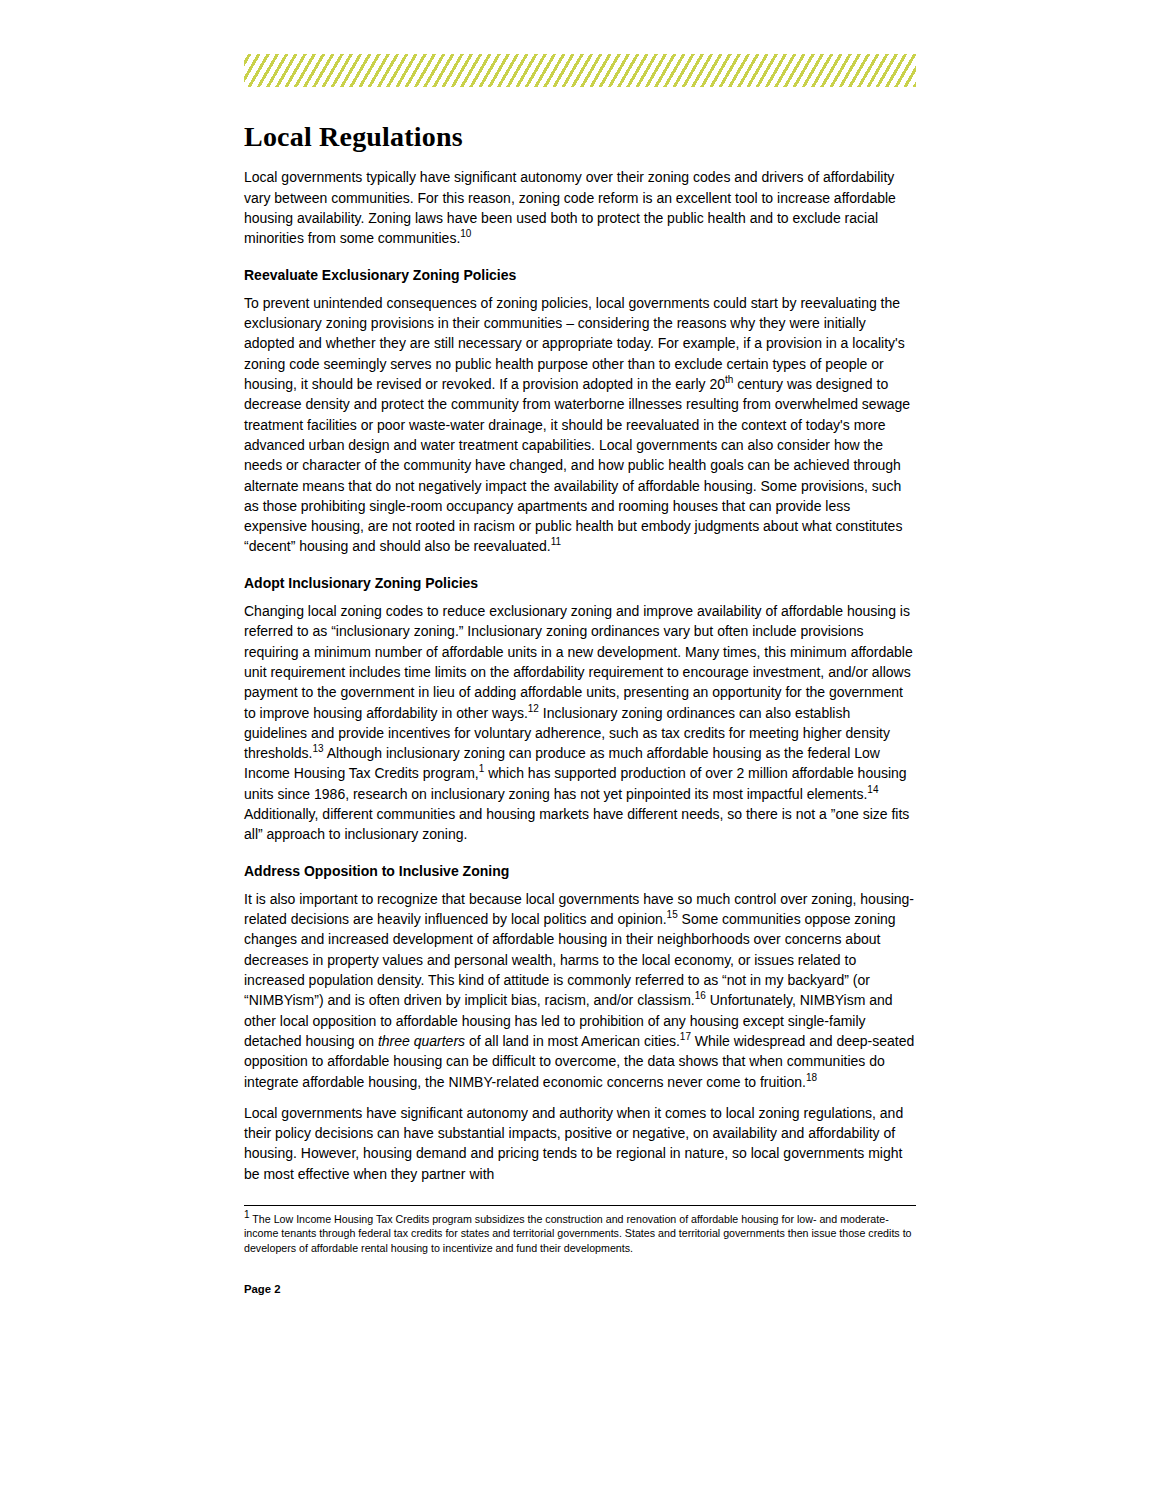Local Regulations
Local governments typically have significant autonomy over their zoning codes and drivers of affordability vary between communities. For this reason, zoning code reform is an excellent tool to increase affordable housing availability. Zoning laws have been used both to protect the public health and to exclude racial minorities from some communities.10
Reevaluate Exclusionary Zoning Policies
To prevent unintended consequences of zoning policies, local governments could start by reevaluating the exclusionary zoning provisions in their communities – considering the reasons why they were initially adopted and whether they are still necessary or appropriate today. For example, if a provision in a locality's zoning code seemingly serves no public health purpose other than to exclude certain types of people or housing, it should be revised or revoked. If a provision adopted in the early 20th century was designed to decrease density and protect the community from waterborne illnesses resulting from overwhelmed sewage treatment facilities or poor waste-water drainage, it should be reevaluated in the context of today's more advanced urban design and water treatment capabilities. Local governments can also consider how the needs or character of the community have changed, and how public health goals can be achieved through alternate means that do not negatively impact the availability of affordable housing. Some provisions, such as those prohibiting single-room occupancy apartments and rooming houses that can provide less expensive housing, are not rooted in racism or public health but embody judgments about what constitutes “decent” housing and should also be reevaluated.11
Adopt Inclusionary Zoning Policies
Changing local zoning codes to reduce exclusionary zoning and improve availability of affordable housing is referred to as “inclusionary zoning.” Inclusionary zoning ordinances vary but often include provisions requiring a minimum number of affordable units in a new development. Many times, this minimum affordable unit requirement includes time limits on the affordability requirement to encourage investment, and/or allows payment to the government in lieu of adding affordable units, presenting an opportunity for the government to improve housing affordability in other ways.12 Inclusionary zoning ordinances can also establish guidelines and provide incentives for voluntary adherence, such as tax credits for meeting higher density thresholds.13 Although inclusionary zoning can produce as much affordable housing as the federal Low Income Housing Tax Credits program,1 which has supported production of over 2 million affordable housing units since 1986, research on inclusionary zoning has not yet pinpointed its most impactful elements.14 Additionally, different communities and housing markets have different needs, so there is not a ”one size fits all” approach to inclusionary zoning.
Address Opposition to Inclusive Zoning
It is also important to recognize that because local governments have so much control over zoning, housing-related decisions are heavily influenced by local politics and opinion.15 Some communities oppose zoning changes and increased development of affordable housing in their neighborhoods over concerns about decreases in property values and personal wealth, harms to the local economy, or issues related to increased population density. This kind of attitude is commonly referred to as “not in my backyard” (or “NIMBYism”) and is often driven by implicit bias, racism, and/or classism.16 Unfortunately, NIMBYism and other local opposition to affordable housing has led to prohibition of any housing except single-family detached housing on three quarters of all land in most American cities.17 While widespread and deep-seated opposition to affordable housing can be difficult to overcome, the data shows that when communities do integrate affordable housing, the NIMBY-related economic concerns never come to fruition.18
Local governments have significant autonomy and authority when it comes to local zoning regulations, and their policy decisions can have substantial impacts, positive or negative, on availability and affordability of housing. However, housing demand and pricing tends to be regional in nature, so local governments might be most effective when they partner with
1 The Low Income Housing Tax Credits program subsidizes the construction and renovation of affordable housing for low- and moderate-income tenants through federal tax credits for states and territorial governments. States and territorial governments then issue those credits to developers of affordable rental housing to incentivize and fund their developments.
Page 2